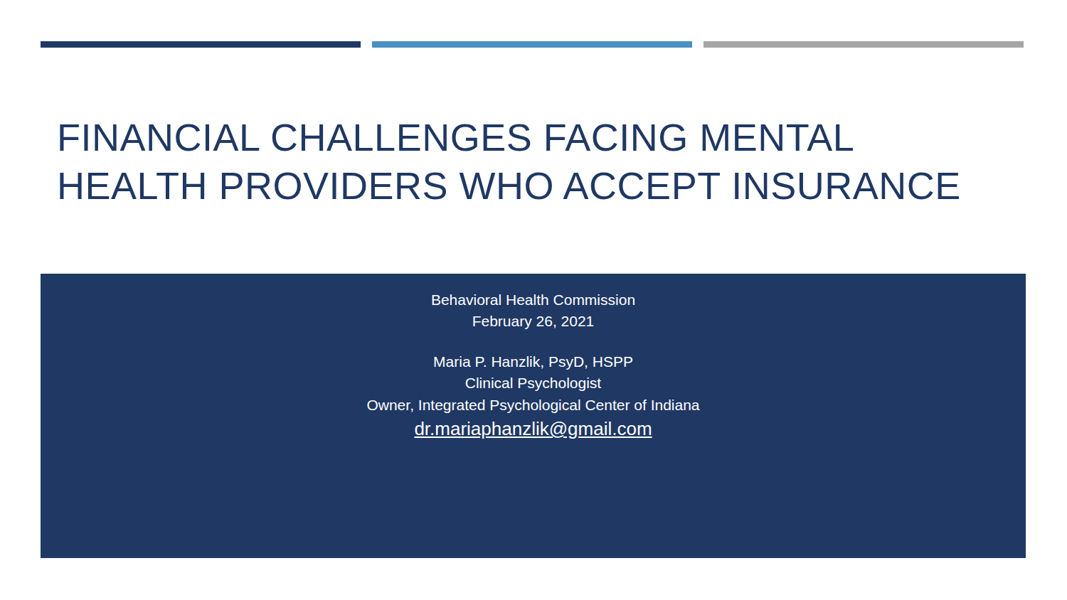FINANCIAL CHALLENGES FACING MENTAL HEALTH PROVIDERS WHO ACCEPT INSURANCE
Behavioral Health Commission
February 26, 2021
Maria P. Hanzlik, PsyD, HSPP
Clinical Psychologist
Owner, Integrated Psychological Center of Indiana
dr.mariaphanzlik@gmail.com